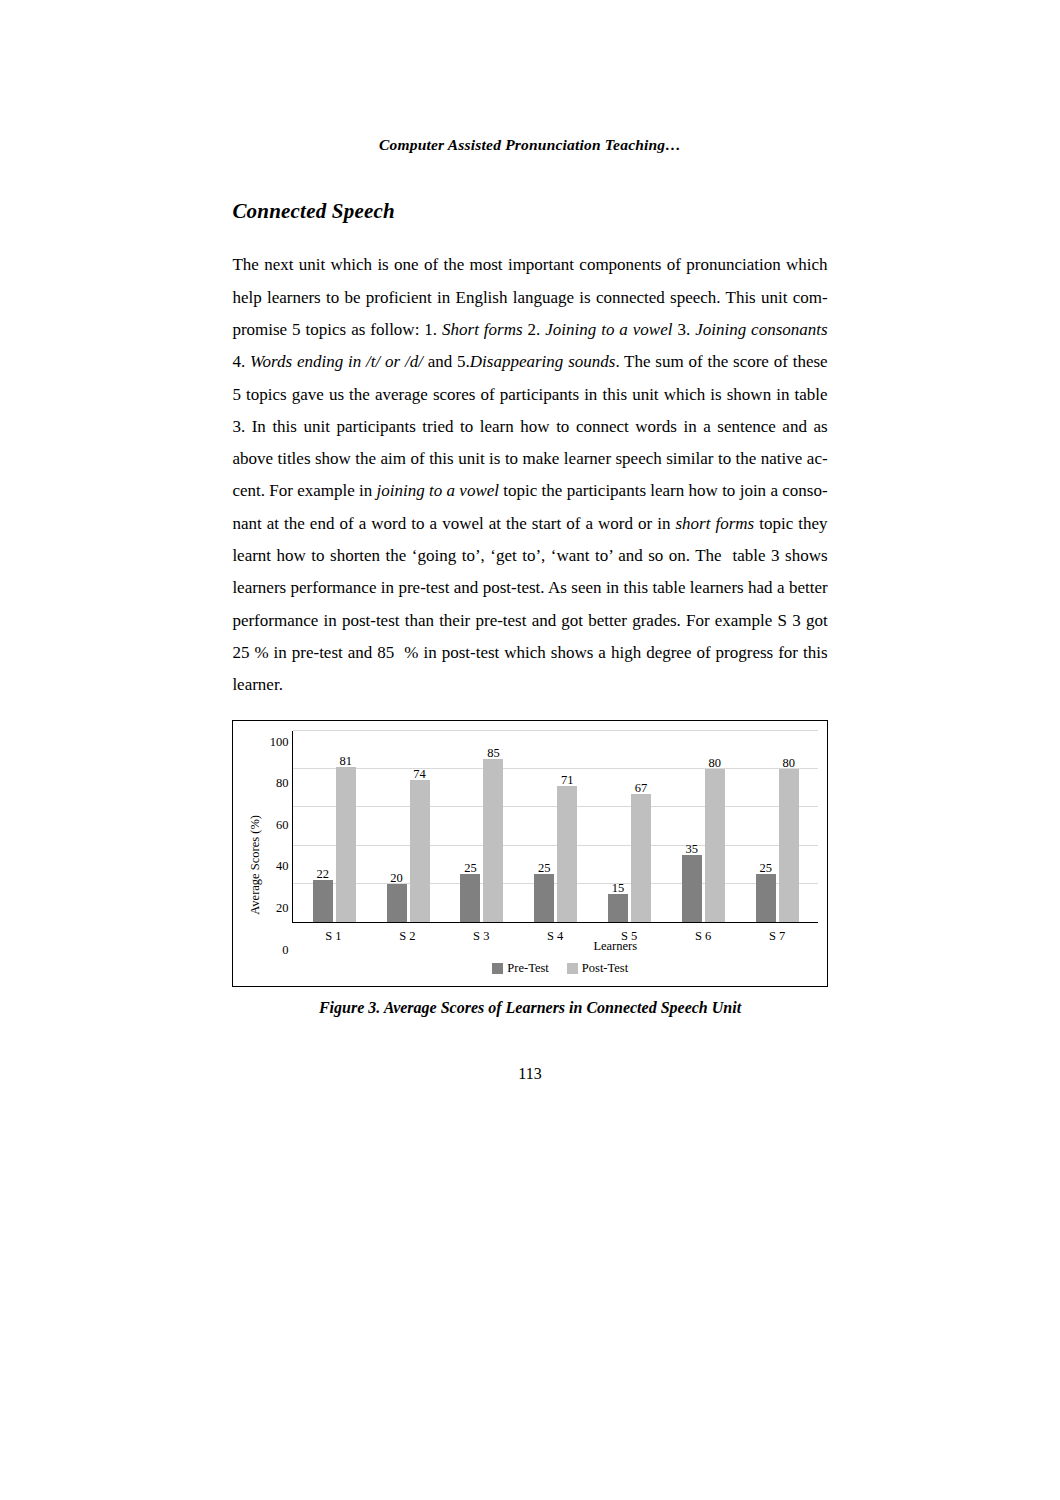Computer Assisted Pronunciation Teaching…
Connected Speech
The next unit which is one of the most important components of pronunciation which help learners to be proficient in English language is connected speech. This unit compromise 5 topics as follow: 1. Short forms 2. Joining to a vowel 3. Joining consonants 4. Words ending in /t/ or /d/ and 5.Disappearing sounds. The sum of the score of these 5 topics gave us the average scores of participants in this unit which is shown in table 3. In this unit participants tried to learn how to connect words in a sentence and as above titles show the aim of this unit is to make learner speech similar to the native accent. For example in joining to a vowel topic the participants learn how to join a consonant at the end of a word to a vowel at the start of a word or in short forms topic they learnt how to shorten the ‘going to’, ‘get to’, ‘want to’ and so on. The table 3 shows learners performance in pre-test and post-test. As seen in this table learners had a better performance in post-test than their pre-test and got better grades. For example S 3 got 25 % in pre-test and 85 % in post-test which shows a high degree of progress for this learner.
Average Scores (%)
100 80 60 40 20 0
22
81
20
74
25
85
25
71
15
67
35
80
25
80
S 1 S 2 S 3 S 4 S 5 S 6 S 7
Learners
Pre-Test Post-Test
Figure 3. Average Scores of Learners in Connected Speech Unit
113